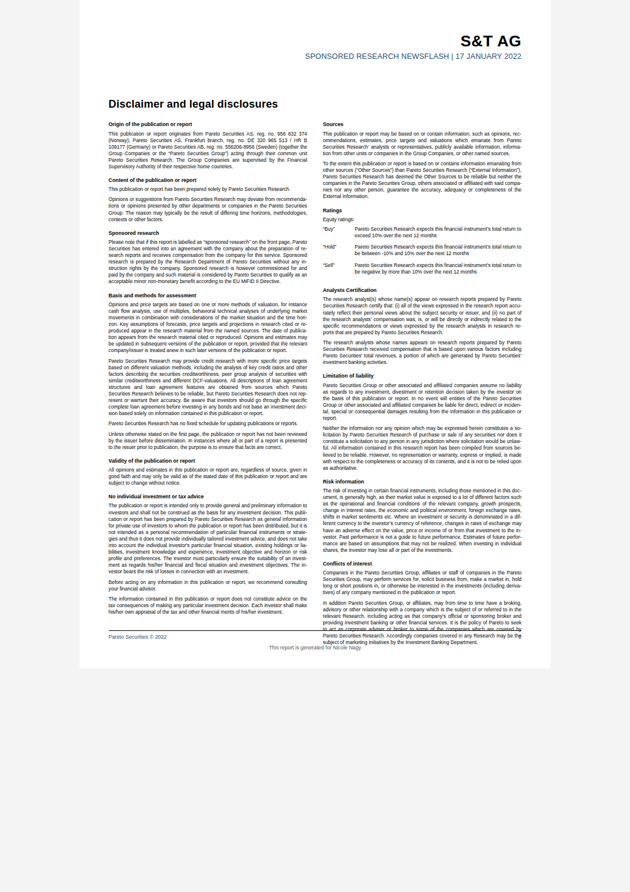S&T AG
SPONSORED RESEARCH NEWSFLASH | 17 JANUARY 2022
Disclaimer and legal disclosures
Origin of the publication or report
This publication or report originates from Pareto Securities AS, reg. no. 956 632 374 (Norway), Pareto Securities AS, Frankfurt branch, reg. no. DE 320 965 513 / HR B 109177 (Germany) or Pareto Securities AB, reg. no. 556206-8956 (Sweden) (together the Group Companies or the “Pareto Securities Group”) acting through their common unit Pareto Securities Research. The Group Companies are supervised by the Financial Supervisory Authority of their respective home countries.
Content of the publication or report
This publication or report has been prepared solely by Pareto Securities Research.
Opinions or suggestions from Pareto Securities Research may deviate from recommendations or opinions presented by other departments or companies in the Pareto Securities Group. The reason may typically be the result of differing time horizons, methodologies, contexts or other factors.
Sponsored research
Please note that if this report is labelled as “sponsored research” on the front page, Pareto Securities has entered into an agreement with the company about the preparation of research reports and receives compensation from the company for this service. Sponsored research is prepared by the Research Department of Pareto Securities without any instruction rights by the company. Sponsored research is however commissioned for and paid by the company and such material is considered by Pareto Securities to qualify as an acceptable minor non-monetary benefit according to the EU MiFID II Directive.
Basis and methods for assessment
Opinions and price targets are based on one or more methods of valuation, for instance cash flow analysis, use of multiples, behavioral technical analyses of underlying market movements in combination with considerations of the market situation and the time horizon. Key assumptions of forecasts, price targets and projections in research cited or reproduced appear in the research material from the named sources. The date of publication appears from the research material cited or reproduced. Opinions and estimates may be updated in subsequent versions of the publication or report, provided that the relevant company/issuer is treated anew in such later versions of the publication or report.
Pareto Securities Research may provide credit research with more specific price targets based on different valuation methods, including the analysis of key credit ratios and other factors describing the securities creditworthiness, peer group analysis of securities with similar creditworthiness and different DCF-valuations. All descriptions of loan agreement structures and loan agreement features are obtained from sources which Pareto Securities Research believes to be reliable, but Pareto Securities Research does not represent or warrant their accuracy. Be aware that investors should go through the specific complete loan agreement before investing in any bonds and not base an investment decision based solely on information contained in this publication or report.
Pareto Securities Research has no fixed schedule for updating publications or reports.
Unless otherwise stated on the first page, the publication or report has not been reviewed by the issuer before dissemination. In instances where all or part of a report is presented to the issuer prior to publication, the purpose is to ensure that facts are correct.
Validity of the publication or report
All opinions and estimates in this publication or report are, regardless of source, given in good faith and may only be valid as of the stated date of this publication or report and are subject to change without notice.
No individual investment or tax advice
The publication or report is intended only to provide general and preliminary information to investors and shall not be construed as the basis for any investment decision. This publication or report has been prepared by Pareto Securities Research as general information for private use of investors to whom the publication or report has been distributed, but it is not intended as a personal recommendation of particular financial instruments or strategies and thus it does not provide individually tailored investment advice, and does not take into account the individual investor's particular financial situation, existing holdings or liabilities, investment knowledge and experience, investment objective and horizon or risk profile and preferences. The investor must particularly ensure the suitability of an investment as regards his/her financial and fiscal situation and investment objectives. The investor bears the risk of losses in connection with an investment.
Before acting on any information in this publication or report, we recommend consulting your financial advisor.
The information contained in this publication or report does not constitute advice on the tax consequences of making any particular investment decision. Each investor shall make his/her own appraisal of the tax and other financial merits of his/her investment.
Sources
This publication or report may be based on or contain information, such as opinions, recommendations, estimates, price targets and valuations which emanate from Pareto Securities Research’ analysts or representatives, publicly available information, information from other units or companies in the Group Companies, or other named sources.
To the extent this publication or report is based on or contains information emanating from other sources (“Other Sources”) than Pareto Securities Research (“External Information”), Pareto Securities Research has deemed the Other Sources to be reliable but neither the companies in the Pareto Securities Group, others associated or affiliated with said companies nor any other person, guarantee the accuracy, adequacy or completeness of the External Information.
Ratings
Equity ratings:
| “Buy” | Pareto Securities Research expects this financial instrument’s total return to exceed 10% over the next 12 months |
| “Hold” | Pareto Securities Research expects this financial instrument’s total return to be between -10% and 10% over the next 12 months |
| “Sell” | Pareto Securities Research expects this financial instrument’s total return to be negative by more than 10% over the next 12 months |
Analysts Certification
The research analyst(s) whose name(s) appear on research reports prepared by Pareto Securities Research certify that: (i) all of the views expressed in the research report accurately reflect their personal views about the subject security or issuer, and (ii) no part of the research analysts’ compensation was, is, or will be directly or indirectly related to the specific recommendations or views expressed by the research analysts in research reports that are prepared by Pareto Securities Research.
The research analysts whose names appears on research reports prepared by Pareto Securities Research received compensation that is based upon various factors including Pareto Securities’ total revenues, a portion of which are generated by Pareto Securities’ investment banking activities.
Limitation of liability
Pareto Securities Group or other associated and affiliated companies assume no liability as regards to any investment, divestment or retention decision taken by the investor on the basis of this publication or report. In no event will entities of the Pareto Securities Group or other associated and affiliated companies be liable for direct, indirect or incidental, special or consequential damages resulting from the information in this publication or report.
Neither the information nor any opinion which may be expressed herein constitutes a solicitation by Pareto Securities Research of purchase or sale of any securities nor does it constitute a solicitation to any person in any jurisdiction where solicitation would be unlawful. All information contained in this research report has been compiled from sources believed to be reliable. However, no representation or warranty, express or implied, is made with respect to the completeness or accuracy of its contents, and it is not to be relied upon as authoritative.
Risk information
The risk of investing in certain financial instruments, including those mentioned in this document, is generally high, as their market value is exposed to a lot of different factors such as the operational and financial conditions of the relevant company, growth prospects, change in interest rates, the economic and political environment, foreign exchange rates, shifts in market sentiments etc. Where an investment or security is denominated in a different currency to the investor’s currency of reference, changes in rates of exchange may have an adverse effect on the value, price or income of or from that investment to the investor. Past performance is not a guide to future performance. Estimates of future performance are based on assumptions that may not be realized. When investing in individual shares, the investor may lose all or part of the investments.
Conflicts of interest
Companies in the Pareto Securities Group, affiliates or staff of companies in the Pareto Securities Group, may perform services for, solicit business from, make a market in, hold long or short positions in, or otherwise be interested in the investments (including derivatives) of any company mentioned in the publication or report.
In addition Pareto Securities Group, or affiliates, may from time to time have a broking, advisory or other relationship with a company which is the subject of or referred to in the relevant Research, including acting as that company's official or sponsoring broker and providing investment banking or other financial services. It is the policy of Pareto to seek to act as corporate adviser or broker to some of the companies which are covered by Pareto Securities Research. Accordingly companies covered in any Research may be the subject of marketing initiatives by the Investment Banking Department.
Pareto Securities © 2022 2
This report is generated for Nicole Nagy